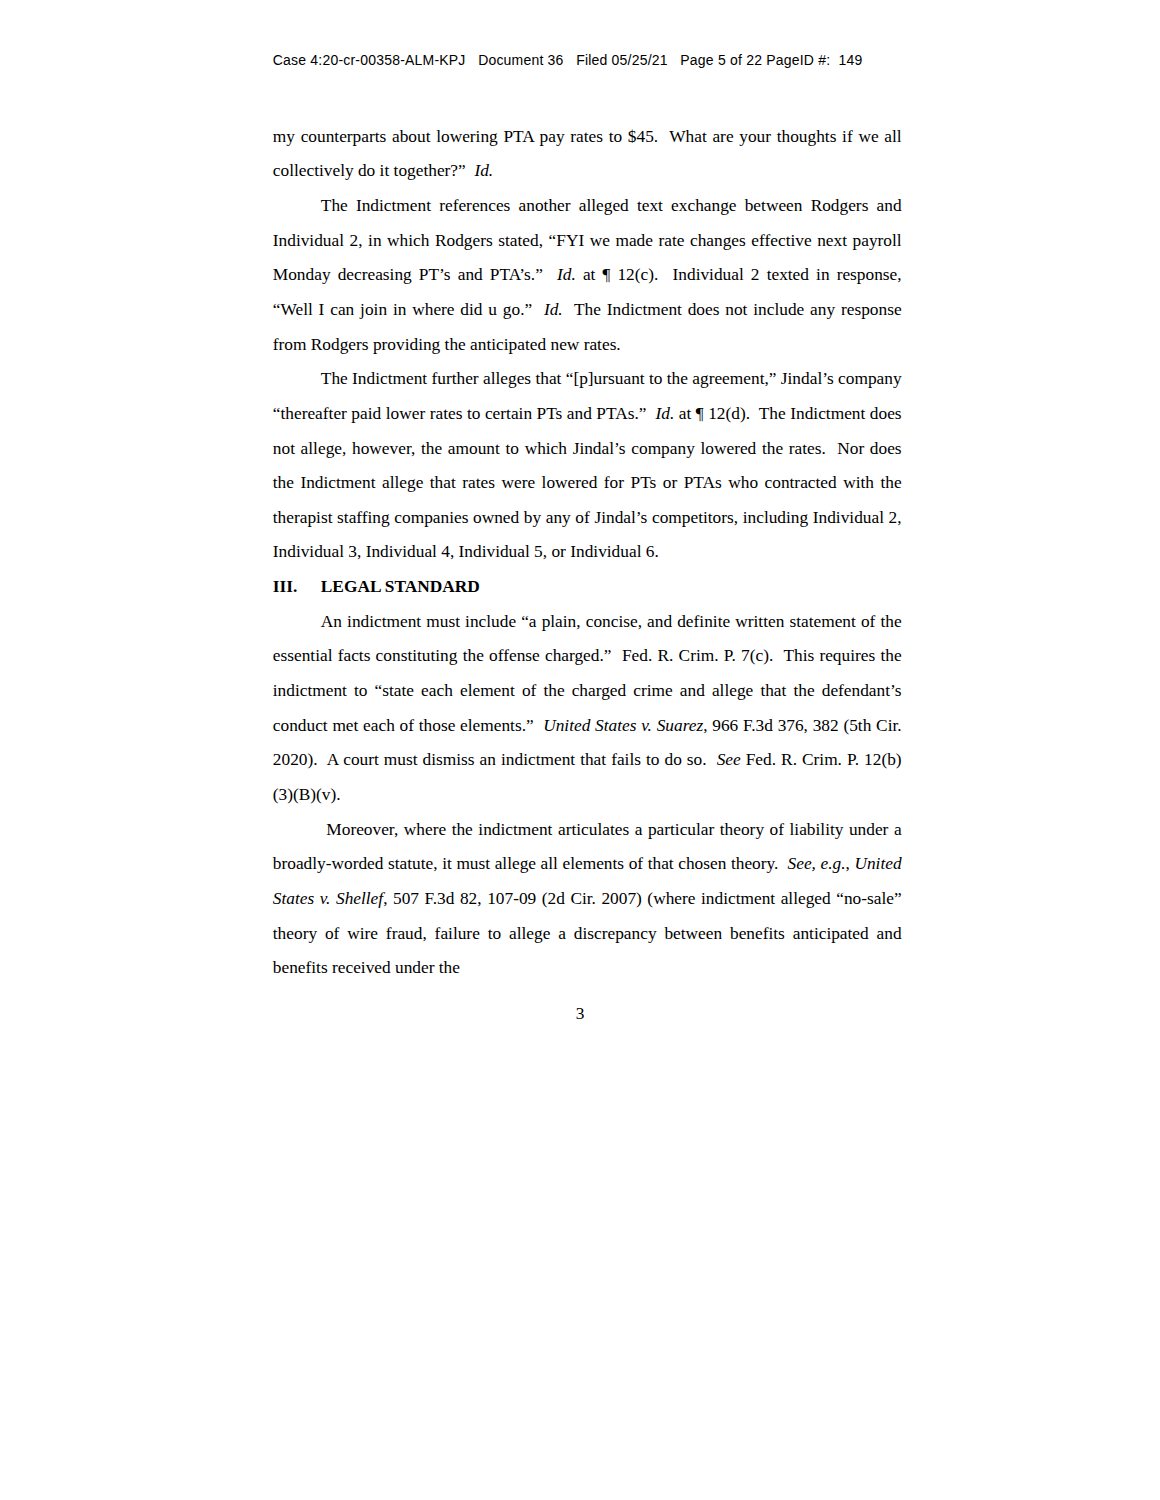Case 4:20-cr-00358-ALM-KPJ Document 36 Filed 05/25/21 Page 5 of 22 PageID #: 149
my counterparts about lowering PTA pay rates to $45. What are your thoughts if we all collectively do it together?” Id.
The Indictment references another alleged text exchange between Rodgers and Individual 2, in which Rodgers stated, “FYI we made rate changes effective next payroll Monday decreasing PT’s and PTA’s.” Id. at ¶ 12(c). Individual 2 texted in response, “Well I can join in where did u go.” Id. The Indictment does not include any response from Rodgers providing the anticipated new rates.
The Indictment further alleges that “[p]ursuant to the agreement,” Jindal’s company “thereafter paid lower rates to certain PTs and PTAs.” Id. at ¶ 12(d). The Indictment does not allege, however, the amount to which Jindal’s company lowered the rates. Nor does the Indictment allege that rates were lowered for PTs or PTAs who contracted with the therapist staffing companies owned by any of Jindal’s competitors, including Individual 2, Individual 3, Individual 4, Individual 5, or Individual 6.
III. LEGAL STANDARD
An indictment must include “a plain, concise, and definite written statement of the essential facts constituting the offense charged.” Fed. R. Crim. P. 7(c). This requires the indictment to “state each element of the charged crime and allege that the defendant’s conduct met each of those elements.” United States v. Suarez, 966 F.3d 376, 382 (5th Cir. 2020). A court must dismiss an indictment that fails to do so. See Fed. R. Crim. P. 12(b)(3)(B)(v).
Moreover, where the indictment articulates a particular theory of liability under a broadly-worded statute, it must allege all elements of that chosen theory. See, e.g., United States v. Shellef, 507 F.3d 82, 107-09 (2d Cir. 2007) (where indictment alleged “no-sale” theory of wire fraud, failure to allege a discrepancy between benefits anticipated and benefits received under the
3